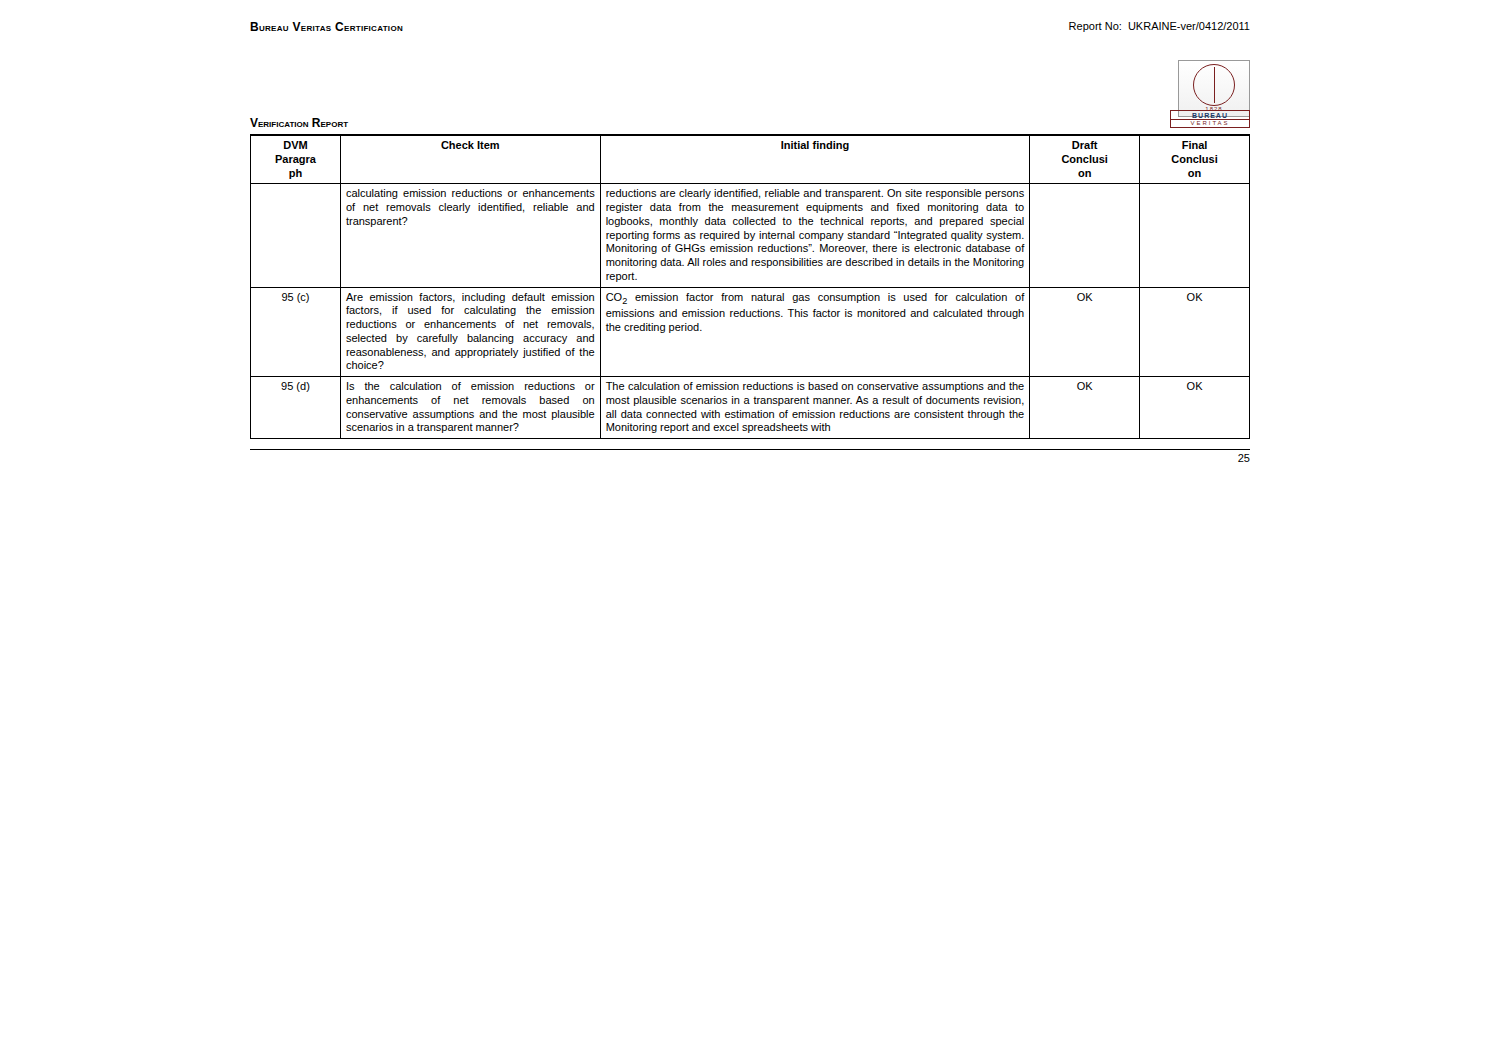Bureau Veritas Certification
Report No: UKRAINE-ver/0412/2011
1828
Verification Report
BUREAU
VERITAS
| DVM Paragra ph | Check Item | Initial finding | Draft Conclusi on | Final Conclusi on |
| --- | --- | --- | --- | --- |
| | calculating emission reductions or enhancements of net removals clearly identified, reliable and transparent? | reductions are clearly identified, reliable and transparent. On site responsible persons register data from the measurement equipments and fixed monitoring data to logbooks, monthly data collected to the technical reports, and prepared special reporting forms as required by internal company standard “Integrated quality system. Monitoring of GHGs emission reductions”. Moreover, there is electronic database of monitoring data. All roles and responsibilities are described in details in the Monitoring report. | | |
| 95 (c) | Are emission factors, including default emission factors, if used for calculating the emission reductions or enhancements of net removals, selected by carefully balancing accuracy and reasonableness, and appropriately justified of the choice? | CO 2 emission factor from natural gas consumption is used for calculation of emissions and emission reductions. This factor is monitored and calculated through the crediting period. | OK | OK |
| 95 (d) | Is the calculation of emission reductions or enhancements of net removals based on conservative assumptions and the most plausible scenarios in a transparent manner? | The calculation of emission reductions is based on conservative assumptions and the most plausible scenarios in a transparent manner. As a result of documents revision, all data connected with estimation of emission reductions are consistent through the Monitoring report and excel spreadsheets with | OK | OK |
25